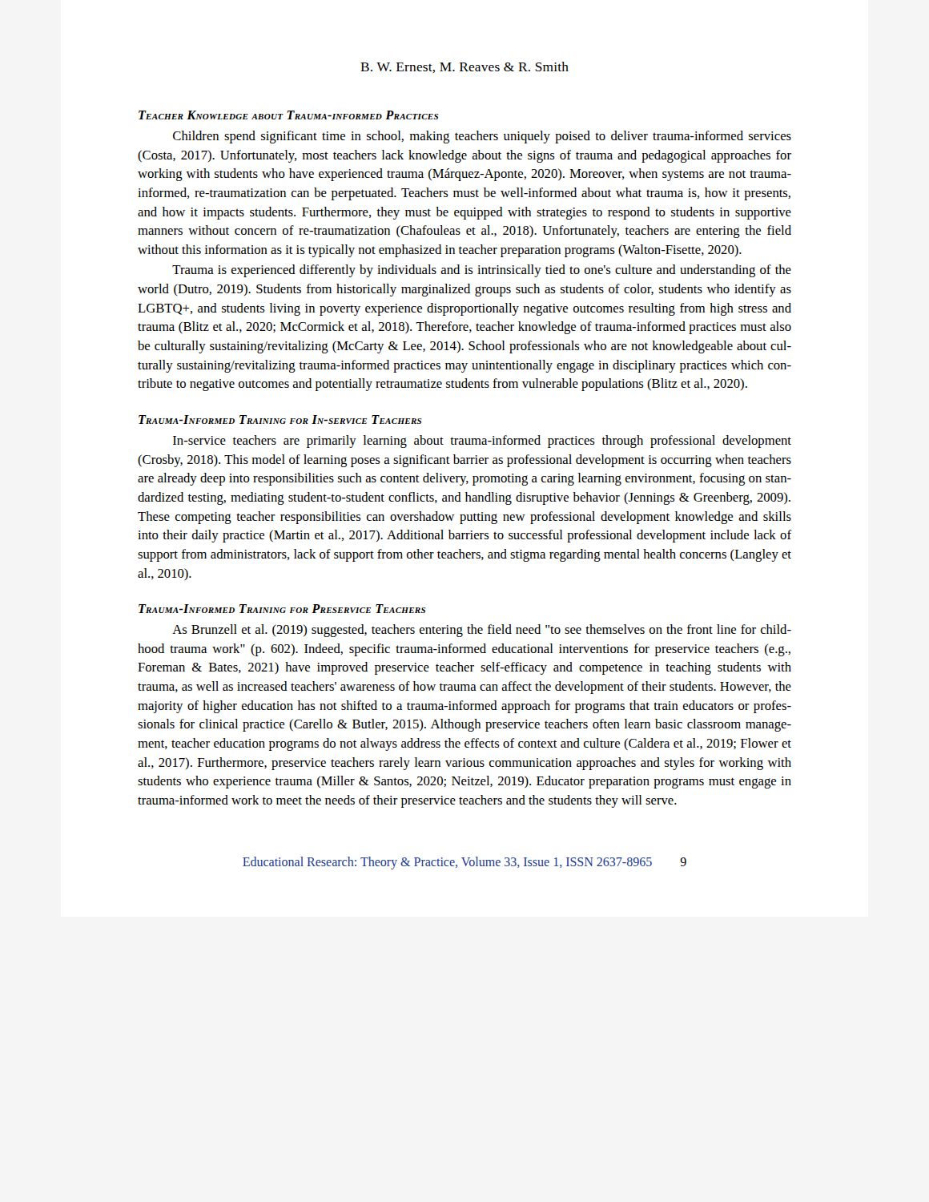B. W. Ernest, M. Reaves & R. Smith
Teacher Knowledge about Trauma-informed Practices
Children spend significant time in school, making teachers uniquely poised to deliver trauma-informed services (Costa, 2017). Unfortunately, most teachers lack knowledge about the signs of trauma and pedagogical approaches for working with students who have experienced trauma (Márquez-Aponte, 2020). Moreover, when systems are not trauma-informed, re-traumatization can be perpetuated. Teachers must be well-informed about what trauma is, how it presents, and how it impacts students. Furthermore, they must be equipped with strategies to respond to students in supportive manners without concern of re-traumatization (Chafouleas et al., 2018). Unfortunately, teachers are entering the field without this information as it is typically not emphasized in teacher preparation programs (Walton-Fisette, 2020).
Trauma is experienced differently by individuals and is intrinsically tied to one's culture and understanding of the world (Dutro, 2019). Students from historically marginalized groups such as students of color, students who identify as LGBTQ+, and students living in poverty experience disproportionally negative outcomes resulting from high stress and trauma (Blitz et al., 2020; McCormick et al, 2018). Therefore, teacher knowledge of trauma-informed practices must also be culturally sustaining/revitalizing (McCarty & Lee, 2014). School professionals who are not knowledgeable about culturally sustaining/revitalizing trauma-informed practices may unintentionally engage in disciplinary practices which contribute to negative outcomes and potentially retraumatize students from vulnerable populations (Blitz et al., 2020).
Trauma-Informed Training for In-service Teachers
In-service teachers are primarily learning about trauma-informed practices through professional development (Crosby, 2018). This model of learning poses a significant barrier as professional development is occurring when teachers are already deep into responsibilities such as content delivery, promoting a caring learning environment, focusing on standardized testing, mediating student-to-student conflicts, and handling disruptive behavior (Jennings & Greenberg, 2009). These competing teacher responsibilities can overshadow putting new professional development knowledge and skills into their daily practice (Martin et al., 2017). Additional barriers to successful professional development include lack of support from administrators, lack of support from other teachers, and stigma regarding mental health concerns (Langley et al., 2010).
Trauma-Informed Training for Preservice Teachers
As Brunzell et al. (2019) suggested, teachers entering the field need "to see themselves on the front line for childhood trauma work" (p. 602). Indeed, specific trauma-informed educational interventions for preservice teachers (e.g., Foreman & Bates, 2021) have improved preservice teacher self-efficacy and competence in teaching students with trauma, as well as increased teachers' awareness of how trauma can affect the development of their students. However, the majority of higher education has not shifted to a trauma-informed approach for programs that train educators or professionals for clinical practice (Carello & Butler, 2015). Although preservice teachers often learn basic classroom management, teacher education programs do not always address the effects of context and culture (Caldera et al., 2019; Flower et al., 2017). Furthermore, preservice teachers rarely learn various communication approaches and styles for working with students who experience trauma (Miller & Santos, 2020; Neitzel, 2019). Educator preparation programs must engage in trauma-informed work to meet the needs of their preservice teachers and the students they will serve.
Educational Research: Theory & Practice, Volume 33, Issue 1, ISSN 2637-89659